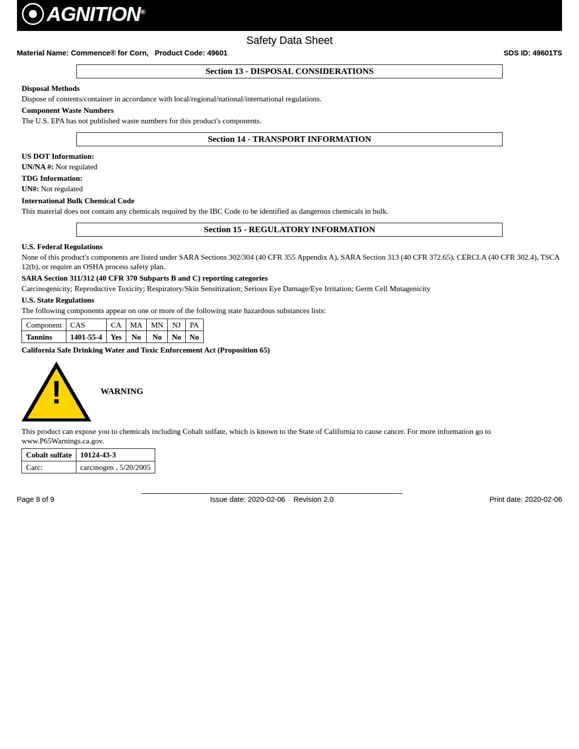AGNITION®
Safety Data Sheet
Material Name: Commence® for Corn, Product Code: 49601 SDS ID: 49601TS
Section 13 - DISPOSAL CONSIDERATIONS
Disposal Methods
Dispose of contents/container in accordance with local/regional/national/international regulations.
Component Waste Numbers
The U.S. EPA has not published waste numbers for this product's components.
Section 14 - TRANSPORT INFORMATION
US DOT Information:
UN/NA #: Not regulated
TDG Information:
UN#: Not regulated
International Bulk Chemical Code
This material does not contain any chemicals required by the IBC Code to be identified as dangerous chemicals in bulk.
Section 15 - REGULATORY INFORMATION
U.S. Federal Regulations
None of this product's components are listed under SARA Sections 302/304 (40 CFR 355 Appendix A), SARA Section 313 (40 CFR 372.65), CERCLA (40 CFR 302.4), TSCA 12(b), or require an OSHA process safety plan.
SARA Section 311/312 (40 CFR 370 Subparts B and C) reporting categories
Carcinogenicity; Reproductive Toxicity; Respiratory/Skin Sensitization; Serious Eye Damage/Eye Irritation; Germ Cell Mutagenicity
U.S. State Regulations
The following components appear on one or more of the following state hazardous substances lists:
| Component | CAS | CA | MA | MN | NJ | PA |
| Tannins | 1401-55-4 | Yes | No | No | No | No |
California Safe Drinking Water and Toxic Enforcement Act (Proposition 65)
WARNING
This product can expose you to chemicals including Cobalt sulfate, which is known to the State of California to cause cancer. For more information go to www.P65Warnings.ca.gov.
| Cobalt sulfate | 10124-43-3 |
| Carc: | carcinogen , 5/20/2005 |
Page 8 of 9
Issue date: 2020-02-06 Revision 2.0 Print date: 2020-02-06